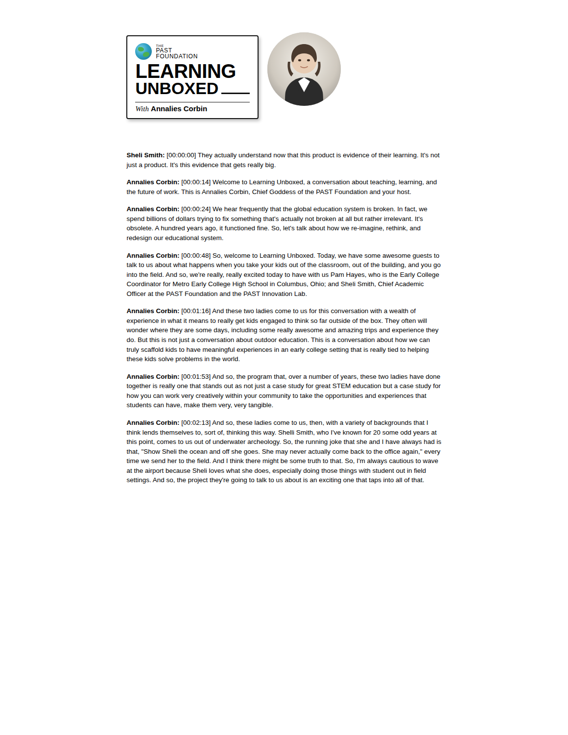The PAST Foundation
LEARNING
UNBOXED
With Annalies Corbin
Sheli Smith: [00:00:00] They actually understand now that this product is evidence of their learning. It's not just a product. It's this evidence that gets really big.
Annalies Corbin: [00:00:14] Welcome to Learning Unboxed, a conversation about teaching, learning, and the future of work. This is Annalies Corbin, Chief Goddess of the PAST Foundation and your host.
Annalies Corbin: [00:00:24] We hear frequently that the global education system is broken. In fact, we spend billions of dollars trying to fix something that's actually not broken at all but rather irrelevant. It's obsolete. A hundred years ago, it functioned fine. So, let's talk about how we re-imagine, rethink, and redesign our educational system.
Annalies Corbin: [00:00:48] So, welcome to Learning Unboxed. Today, we have some awesome guests to talk to us about what happens when you take your kids out of the classroom, out of the building, and you go into the field. And so, we're really, really excited today to have with us Pam Hayes, who is the Early College Coordinator for Metro Early College High School in Columbus, Ohio; and Sheli Smith, Chief Academic Officer at the PAST Foundation and the PAST Innovation Lab.
Annalies Corbin: [00:01:16] And these two ladies come to us for this conversation with a wealth of experience in what it means to really get kids engaged to think so far outside of the box. They often will wonder where they are some days, including some really awesome and amazing trips and experience they do. But this is not just a conversation about outdoor education. This is a conversation about how we can truly scaffold kids to have meaningful experiences in an early college setting that is really tied to helping these kids solve problems in the world.
Annalies Corbin: [00:01:53] And so, the program that, over a number of years, these two ladies have done together is really one that stands out as not just a case study for great STEM education but a case study for how you can work very creatively within your community to take the opportunities and experiences that students can have, make them very, very tangible.
Annalies Corbin: [00:02:13] And so, these ladies come to us, then, with a variety of backgrounds that I think lends themselves to, sort of, thinking this way. Shelli Smith, who I've known for 20 some odd years at this point, comes to us out of underwater archeology. So, the running joke that she and I have always had is that, "Show Sheli the ocean and off she goes. She may never actually come back to the office again," every time we send her to the field. And I think there might be some truth to that. So, I'm always cautious to wave at the airport because Sheli loves what she does, especially doing those things with student out in field settings. And so, the project they're going to talk to us about is an exciting one that taps into all of that.